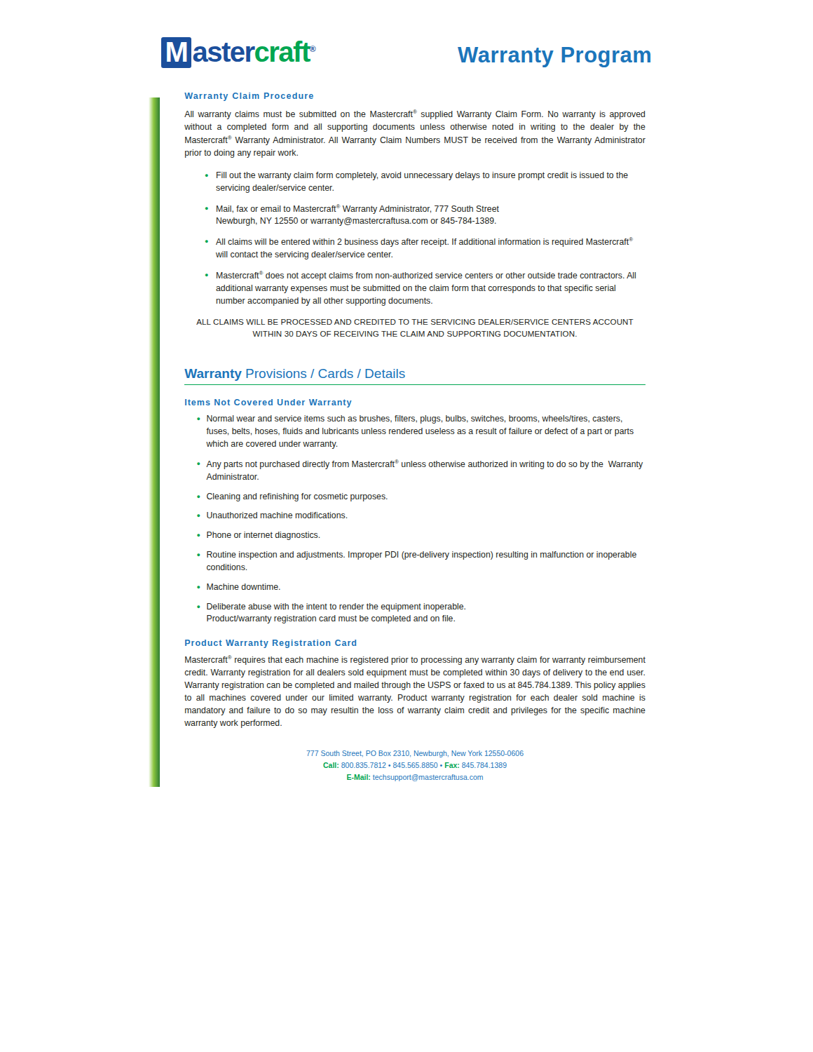Master craft®
Warranty Program
Warranty Claim Procedure
All warranty claims must be submitted on the Mastercraft® supplied Warranty Claim Form. No warranty is approved without a completed form and all supporting documents unless otherwise noted in writing to the dealer by the Mastercraft® Warranty Administrator. All Warranty Claim Numbers MUST be received from the Warranty Administrator prior to doing any repair work.
Fill out the warranty claim form completely, avoid unnecessary delays to insure prompt credit is issued to the servicing dealer/service center.
Mail, fax or email to Mastercraft® Warranty Administrator, 777 South Street
Newburgh, NY 12550 or warranty@mastercraftusa.com or 845-784-1389.
All claims will be entered within 2 business days after receipt. If additional information is required Mastercraft® will contact the servicing dealer/service center.
Mastercraft® does not accept claims from non-authorized service centers or other outside trade contractors. All additional warranty expenses must be submitted on the claim form that corresponds to that specific serial number accompanied by all other supporting documents.
ALL CLAIMS WILL BE PROCESSED AND CREDITED TO THE SERVICING DEALER/SERVICE CENTERS ACCOUNT WITHIN 30 DAYS OF RECEIVING THE CLAIM AND SUPPORTING DOCUMENTATION.
Warranty Provisions / Cards / Details
Items Not Covered Under Warranty
Normal wear and service items such as brushes, filters, plugs, bulbs, switches, brooms, wheels/tires, casters, fuses, belts, hoses, fluids and lubricants unless rendered useless as a result of failure or defect of a part or parts which are covered under warranty.
Any parts not purchased directly from Mastercraft® unless otherwise authorized in writing to do so by the Warranty Administrator.
Cleaning and refinishing for cosmetic purposes.
Unauthorized machine modifications.
Phone or internet diagnostics.
Routine inspection and adjustments. Improper PDI (pre-delivery inspection) resulting in malfunction or inoperable conditions.
Machine downtime.
Deliberate abuse with the intent to render the equipment inoperable.
Product/warranty registration card must be completed and on file.
Product Warranty Registration Card
Mastercraft® requires that each machine is registered prior to processing any warranty claim for warranty reimbursement credit. Warranty registration for all dealers sold equipment must be completed within 30 days of delivery to the end user. Warranty registration can be completed and mailed through the USPS or faxed to us at 845.784.1389. This policy applies to all machines covered under our limited warranty. Product warranty registration for each dealer sold machine is mandatory and failure to do so may resultin the loss of warranty claim credit and privileges for the specific machine warranty work performed.
777 South Street, PO Box 2310, Newburgh, New York 12550-0606
Call: 800.835.7812 • 845.565.8850 • Fax: 845.784.1389
E-Mail: techsupport@mastercraftusa.com